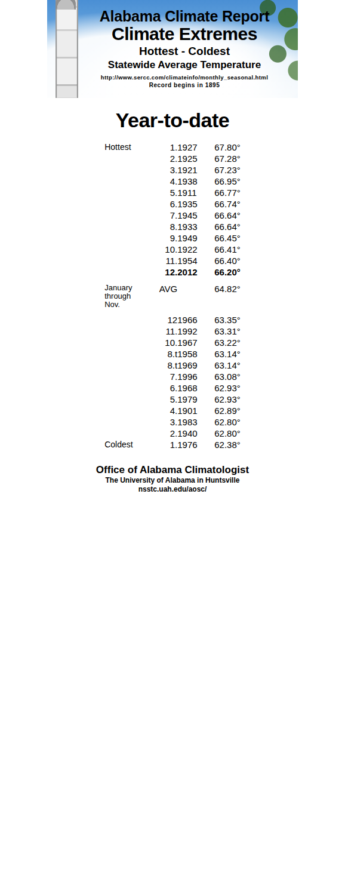Alabama Climate Report
Climate Extremes
Hottest - Coldest
Statewide Average Temperature
http://www.sercc.com/climateinfo/monthly_seasonal.html
Record begins in 1895
Year-to-date
| Hottest | 1. | 1927 | 67.80° |
| | 2. | 1925 | 67.28° |
| | 3. | 1921 | 67.23° |
| | 4. | 1938 | 66.95° |
| | 5. | 1911 | 66.77° |
| | 6. | 1935 | 66.74° |
| | 7. | 1945 | 66.64° |
| | 8. | 1933 | 66.64° |
| | 9. | 1949 | 66.45° |
| | 10. | 1922 | 66.41° |
| | 11. | 1954 | 66.40° |
| | 12. | 2012 | 66.20° |
| January through Nov. | AVG | | 64.82° |
| | 12 | 1966 | 63.35° |
| | 11. | 1992 | 63.31° |
| | 10. | 1967 | 63.22° |
| | 8.t | 1958 | 63.14° |
| | 8.t | 1969 | 63.14° |
| | 7. | 1996 | 63.08° |
| | 6. | 1968 | 62.93° |
| | 5. | 1979 | 62.93° |
| | 4. | 1901 | 62.89° |
| | 3. | 1983 | 62.80° |
| | 2. | 1940 | 62.80° |
| Coldest | 1. | 1976 | 62.38° |
Office of Alabama Climatologist
The University of Alabama in Huntsville
nsstc.uah.edu/aosc/